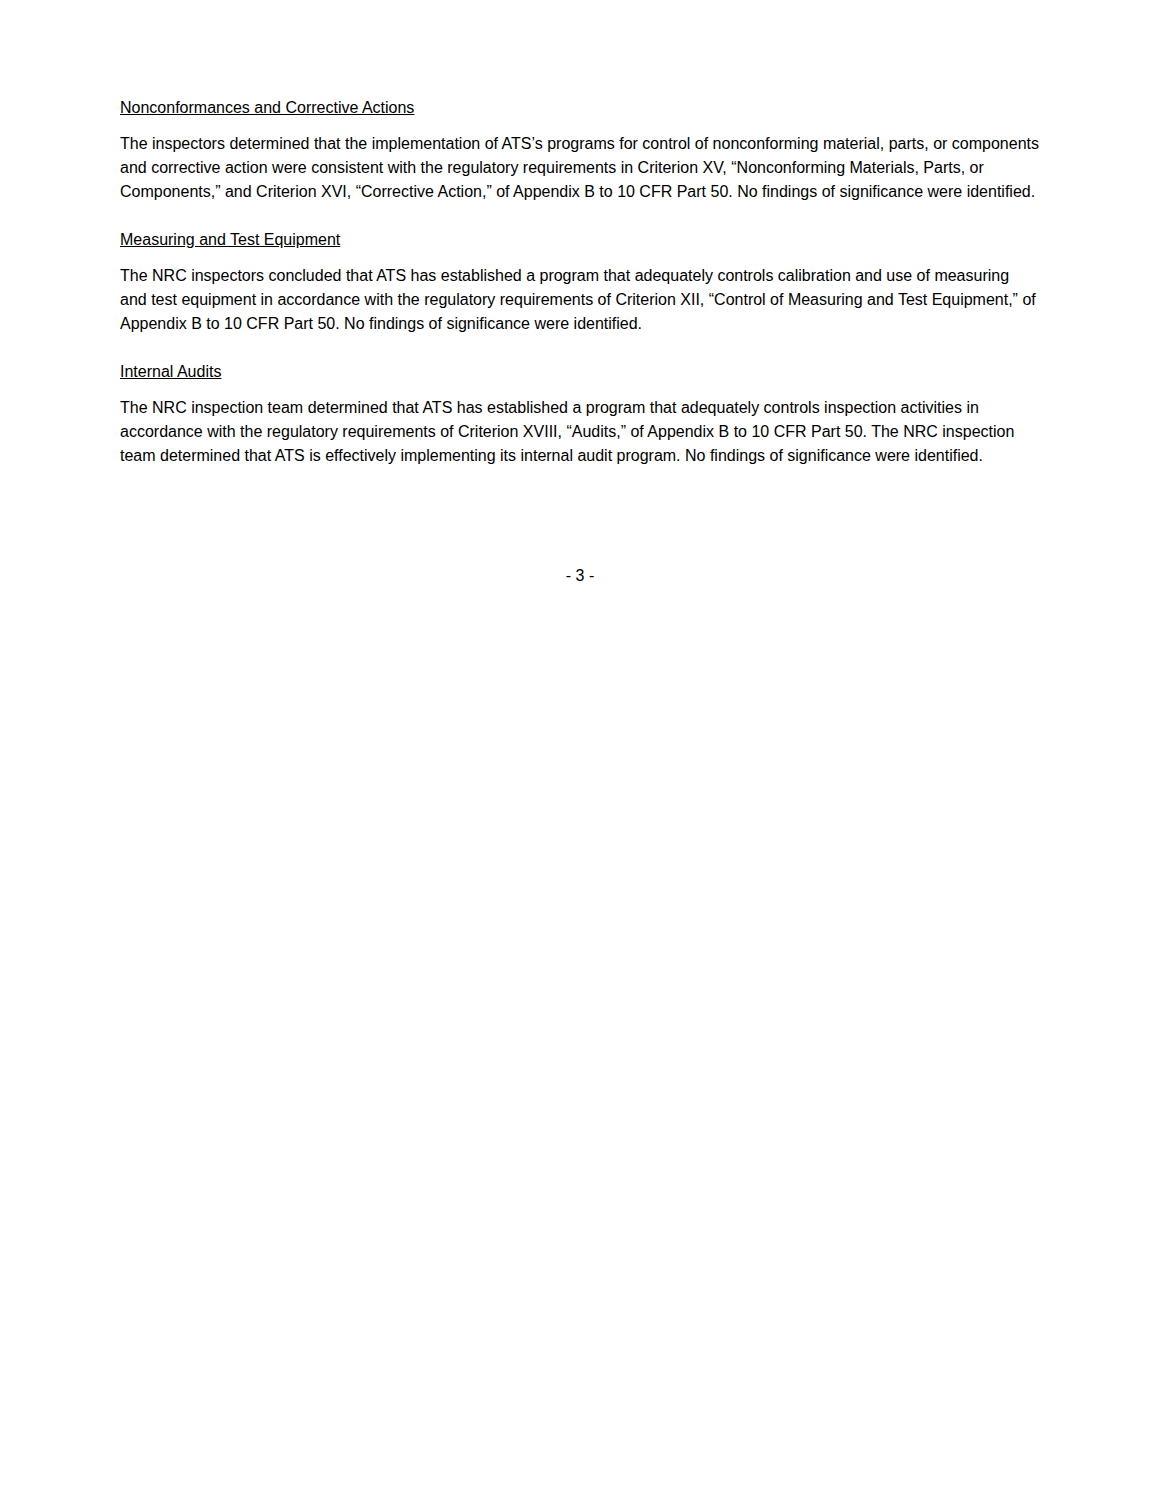Nonconformances and Corrective Actions
The inspectors determined that the implementation of ATS’s programs for control of nonconforming material, parts, or components and corrective action were consistent with the regulatory requirements in Criterion XV, “Nonconforming Materials, Parts, or Components,” and Criterion XVI, “Corrective Action,” of Appendix B to 10 CFR Part 50. No findings of significance were identified.
Measuring and Test Equipment
The NRC inspectors concluded that ATS has established a program that adequately controls calibration and use of measuring and test equipment in accordance with the regulatory requirements of Criterion XII, “Control of Measuring and Test Equipment,” of Appendix B to 10 CFR Part 50. No findings of significance were identified.
Internal Audits
The NRC inspection team determined that ATS has established a program that adequately controls inspection activities in accordance with the regulatory requirements of Criterion XVIII, “Audits,” of Appendix B to 10 CFR Part 50. The NRC inspection team determined that ATS is effectively implementing its internal audit program. No findings of significance were identified.
- 3 -